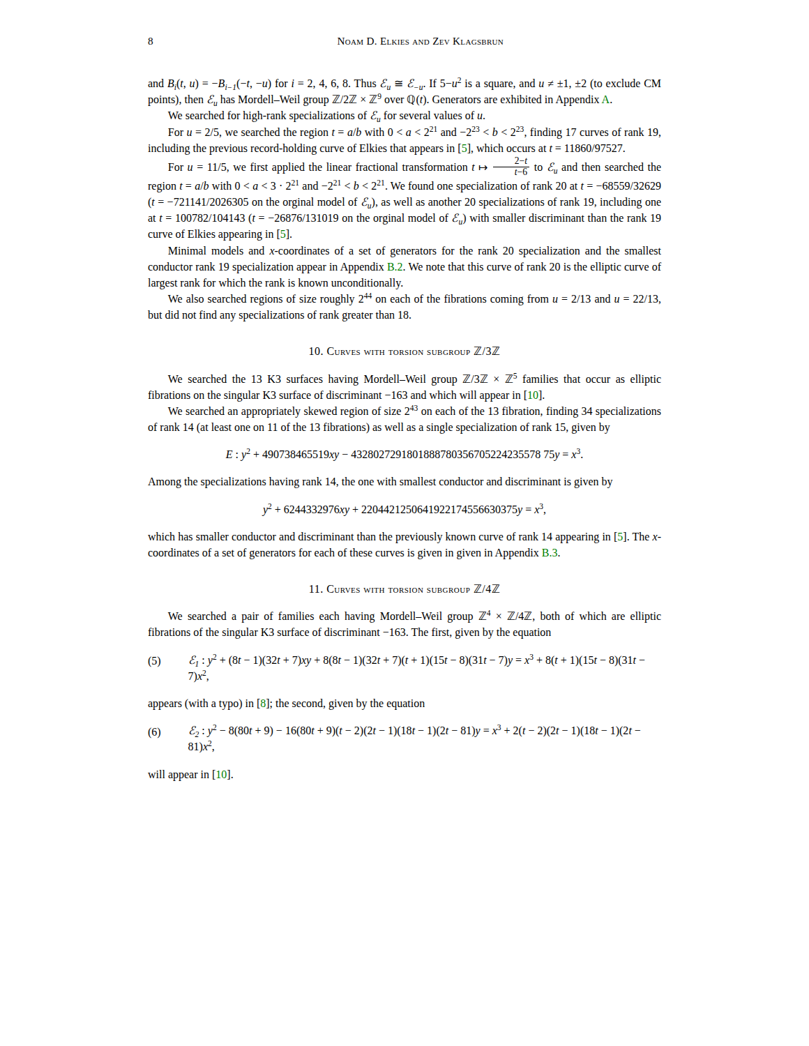8 Noam D. Elkies and Zev Klagsbrun
and Bi(t, u) = −Bi−1(−t, −u) for i = 2, 4, 6, 8. Thus ℰu ≅ ℰ−u. If 5−u2 is a square, and u ≠ ±1, ±2 (to exclude CM points), then ℰu has Mordell–Weil group ℤ/2ℤ × ℤ9 over ℚ(t). Generators are exhibited in Appendix A.
We searched for high-rank specializations of ℰu for several values of u.
For u = 2/5, we searched the region t = a/b with 0 < a < 221 and −223 < b < 223, finding 17 curves of rank 19, including the previous record-holding curve of Elkies that appears in [5], which occurs at t = 11860/97527.
For u = 11/5, we first applied the linear fractional transformation t ↦ 2−t t−6 to ℰu and then searched the region t = a/b with 0 < a < 3 · 221 and −221 < b < 221. We found one specialization of rank 20 at t = −68559/32629 (t = −721141/2026305 on the orginal model of ℰu), as well as another 20 specializations of rank 19, including one at t = 100782/104143 (t = −26876/131019 on the orginal model of ℰu) with smaller discriminant than the rank 19 curve of Elkies appearing in [5].
Minimal models and x-coordinates of a set of generators for the rank 20 specialization and the smallest conductor rank 19 specialization appear in Appendix B.2. We note that this curve of rank 20 is the elliptic curve of largest rank for which the rank is known unconditionally.
We also searched regions of size roughly 244 on each of the fibrations coming from u = 2/13 and u = 22/13, but did not find any specializations of rank greater than 18.
10. Curves with torsion subgroup ℤ/3ℤ
We searched the 13 K3 surfaces having Mordell–Weil group ℤ/3ℤ × ℤ5 families that occur as elliptic fibrations on the singular K3 surface of discriminant −163 and which will appear in [10].
We searched an appropriately skewed region of size 243 on each of the 13 fibration, finding 34 specializations of rank 14 (at least one on 11 of the 13 fibrations) as well as a single specialization of rank 15, given by
E : y2 + 490738465519xy − 4328027291801888780356705224235578 75y = x3.
Among the specializations having rank 14, the one with smallest conductor and discriminant is given by
y2 + 6244332976xy + 2204421250641922174556630375y = x3,
which has smaller conductor and discriminant than the previously known curve of rank 14 appearing in [5]. The x-coordinates of a set of generators for each of these curves is given in given in Appendix B.3.
11. Curves with torsion subgroup ℤ/4ℤ
We searched a pair of families each having Mordell–Weil group ℤ4 × ℤ/4ℤ, both of which are elliptic fibrations of the singular K3 surface of discriminant −163. The first, given by the equation
(5) ℰ1 : y2 + (8t − 1)(32t + 7)xy + 8(8t − 1)(32t + 7)(t + 1)(15t − 8)(31t − 7)y = x3 + 8(t + 1)(15t − 8)(31t − 7)x2,
appears (with a typo) in [8]; the second, given by the equation
(6) ℰ2 : y2 − 8(80t + 9) − 16(80t + 9)(t − 2)(2t − 1)(18t − 1)(2t − 81)y = x3 + 2(t − 2)(2t − 1)(18t − 1)(2t − 81)x2,
will appear in [10].